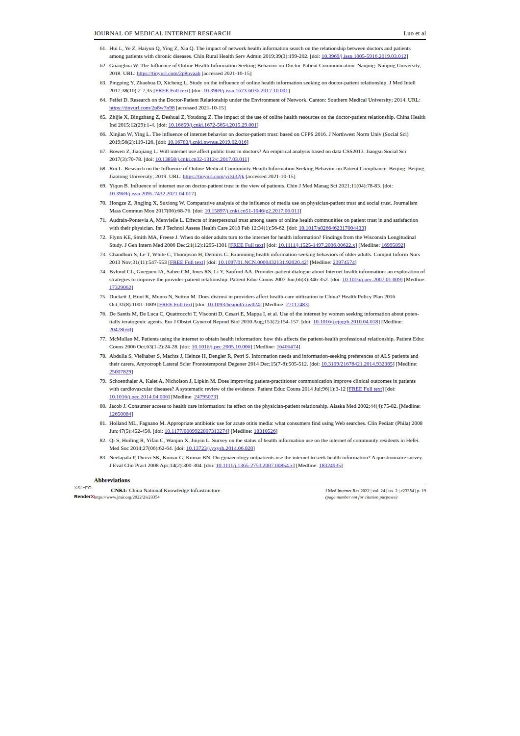Journal of Medical Internet Research
Luo et al
61. Hui L, Ye Z, Haiyun Q, Ying Z, Xia Q. The impact of network health information search on the relationship between doctors and patients among patients with chronic diseases. Chin Rural Health Serv Admin 2019;39(3):199-202. [doi: 10.3969/j.issn.1005-5916.2019.03.012]
62. Guanghua W. The Influence of Online Health Information Seeking Behavior on Doctor-Patient Communication. Nanjing: Nanjing University; 2018. URL: https://tinyurl.com/2p8nvaah [accessed 2021-10-15]
63. Pingping Y, Zhaohua D, Xicheng L. Study on the influence of online health information seeking on doctor-patient relationship. J Med Intell 2017;38(10):2-7,35 [FREE Full text] [doi: 10.3969/j.issn.1673-6036.2017.10.001]
64. Feifei D. Research on the Doctor-Patient Relationship under the Environment of Network. Canton: Southern Medical University; 2014. URL: https://tinyurl.com/2p8w7n98 [accessed 2021-10-15]
65. Zhijie X, Bingzhang Z, Deshuai Z, Youdong Z. The impact of the use of online health resources on the doctor-patient relationship. China Health Ind 2015;12(29):1-4. [doi: 10.16659/j.cnki.1672-5654.2015.29.001]
66. Xinjian W, Ying L. The influence of internet behavior on doctor-patient trust: based on CFPS 2016. J Northwest Norm Univ (Social Sci) 2019;56(2):119-126. [doi: 10.16783/j.cnki.nwnus.2019.02.016]
67. Bowen Z, Jiaojiang L. Will internet use affect public trust in doctors? An empirical analysis based on data CSS2013. Jiangsu Social Sci 2017(3):70-78. [doi: 10.13858/j.cnki.cn32-1312/c.2017.03.011]
68. Rui L. Research on the Influence of Online Medical Community Heaith Information Seeking Behavior on Patient Compliance. Beijing: Beijing Jiaotong University; 2019. URL: https://tinyurl.com/yckt32jk [accessed 2021-10-15]
69. Yiqun B. Influence of internet use on doctor-patient trust in the view of patients. Chin J Med Manag Sci 2021;11(04):78-83. [doi: 10.3969/j.issn.2095-7432.2021.04.017]
70. Hongze Z, Jingjing X, Suxiong W. Comparative analysis of the influence of media use on physician-patient trust and social trust. Journalism Mass Commun Mon 2017(06):68-76. [doi: 10.15897/j.cnki.cn51-1046/g2.2017.06.011]
71. Audrain-Pontevia A, Menvielle L. Effects of interpersonal trust among users of online health communities on patient trust in and satisfaction with their physician. Int J Technol Assess Health Care 2018 Feb 12;34(1):56-62. [doi: 10.1017/s0266462317004433]
72. Flynn KE, Smith MA, Freese J. When do older adults turn to the internet for health information? Findings from the Wisconsin Longitudinal Study. J Gen Intern Med 2006 Dec;21(12):1295-1301 [FREE Full text] [doi: 10.1111/j.1525-1497.2006.00622.x] [Medline: 16995892]
73. Chaudhuri S, Le T, White C, Thompson H, Demiris G. Examining health information-seeking behaviors of older adults. Comput Inform Nurs 2013 Nov;31(11):547-553 [FREE Full text] [doi: 10.1097/01.NCN.0000432131.92020.42] [Medline: 23974574]
74. Bylund CL, Gueguen JA, Sabee CM, Imes RS, Li Y, Sanford AA. Provider-patient dialogue about Internet health information: an exploration of strategies to improve the provider-patient relationship. Patient Educ Couns 2007 Jun;66(3):346-352. [doi: 10.1016/j.pec.2007.01.009] [Medline: 17329062]
75. Duckett J, Hunt K, Munro N, Sutton M. Does distrust in providers affect health-care utilization in China? Health Policy Plan 2016 Oct;31(8):1001-1009 [FREE Full text] [doi: 10.1093/heapol/czw024] [Medline: 27117483]
76. De Santis M, De Luca C, Quattrocchi T, Visconti D, Cesari E, Mappa I, et al. Use of the internet by women seeking information about potentially teratogenic agents. Eur J Obstet Gynecol Reprod Biol 2010 Aug;151(2):154-157. [doi: 10.1016/j.ejogrb.2010.04.018] [Medline: 20478650]
77. McMullan M. Patients using the internet to obtain health information: how this affects the patient-health professional relationship. Patient Educ Couns 2006 Oct;63(1-2):24-28. [doi: 10.1016/j.pec.2005.10.006] [Medline: 16406474]
78. Abdulla S, Vielhaber S, Machts J, Heinze H, Dengler R, Petri S. Information needs and information-seeking preferences of ALS patients and their carers. Amyotroph Lateral Scler Frontotemporal Degener 2014 Dec;15(7-8):505-512. [doi: 10.3109/21678421.2014.932385] [Medline: 25007829]
79. Schoenthaler A, Kalet A, Nicholson J, Lipkin M. Does improving patient-practitioner communication improve clinical outcomes in patients with cardiovascular diseases? A systematic review of the evidence. Patient Educ Couns 2014 Jul;96(1):3-12 [FREE Full text] [doi: 10.1016/j.pec.2014.04.006] [Medline: 24795073]
80. Jacob J. Consumer access to health care information: its effect on the physician-patient relationship. Alaska Med 2002;44(4):75-82. [Medline: 12650084]
81. Holland ML, Fagnano M. Appropriate antibiotic use for acute otitis media: what consumers find using Web searches. Clin Pediatr (Phila) 2008 Jun;47(5):452-456. [doi: 10.1177/0009922807313274] [Medline: 18310526]
82. Qi S, Huiling R, Yifan C, Wanjun X, Jinyin L. Survey on the status of health information use on the internet of community residents in Hefei. Med Soc 2014;27(06):62-64. [doi: 10.13723/j.yxysh.2014.06.020]
83. Neelapala P, Duvvi SK, Kumar G, Kumar BN. Do gynaecology outpatients use the internet to seek health information? A questionnaire survey. J Eval Clin Pract 2008 Apr;14(2):300-304. [doi: 10.1111/j.1365-2753.2007.00854.x] [Medline: 18324935]
Abbreviations
CNKI:
China National Knowledge Infrastructure
https://www.jmir.org/2022/2/e23354
J Med Internet Res 2022 | vol. 24 | iss. 2 | e23354 | p. 19
(page number not for citation purposes)
XSL•FO
Render X